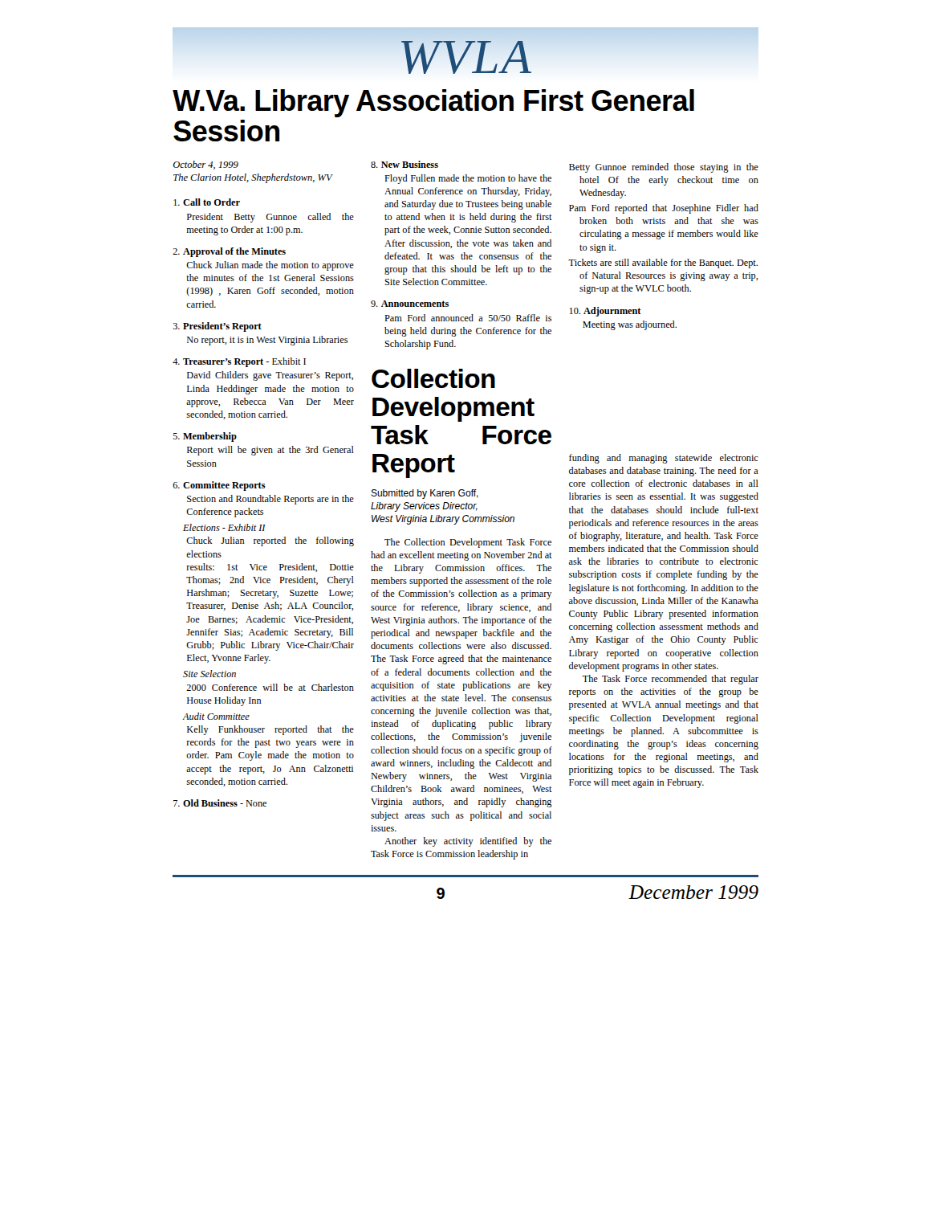WVLA
W.Va. Library Association First General Session
October 4, 1999
The Clarion Hotel, Shepherdstown, WV
Call to Order President Betty Gunnoe called the meeting to Order at 1:00 p.m.
Approval of the Minutes Chuck Julian made the motion to approve the minutes of the 1st General Sessions (1998) , Karen Goff seconded, motion carried.
President’s Report No report, it is in West Virginia Libraries
Treasurer’s Report - Exhibit I David Childers gave Treasurer’s Report, Linda Heddinger made the motion to approve, Rebecca Van Der Meer seconded, motion carried.
Membership Report will be given at the 3rd General Session
Committee Reports Section and Roundtable Reports are in the Conference packets Elections - Exhibit II Chuck Julian reported the following elections results: 1st Vice President, Dottie Thomas; 2nd Vice President, Cheryl Harshman; Secretary, Suzette Lowe; Treasurer, Denise Ash; ALA Councilor, Joe Barnes; Academic Vice-President, Jennifer Sias; Academic Secretary, Bill Grubb; Public Library Vice-Chair/Chair Elect, Yvonne Farley. Site Selection 2000 Conference will be at Charleston House Holiday Inn Audit Committee Kelly Funkhouser reported that the records for the past two years were in order. Pam Coyle made the motion to accept the report, Jo Ann Calzonetti seconded, motion carried.
Old Business - None
New Business Floyd Fullen made the motion to have the Annual Conference on Thursday, Friday, and Saturday due to Trustees being unable to attend when it is held during the first part of the week, Connie Sutton seconded. After discussion, the vote was taken and defeated. It was the consensus of the group that this should be left up to the Site Selection Committee.
Announcements Pam Ford announced a 50/50 Raffle is being held during the Conference for the Scholarship Fund.
Collection Development Task Force Report
Submitted by Karen Goff,
Library Services Director,
West Virginia Library Commission
The Collection Development Task Force had an excellent meeting on November 2nd at the Library Commission offices. The members supported the assessment of the role of the Commission’s collection as a primary source for reference, library science, and West Virginia authors. The importance of the periodical and newspaper backfile and the documents collections were also discussed. The Task Force agreed that the maintenance of a federal documents collection and the acquisition of state publications are key activities at the state level. The consensus concerning the juvenile collection was that, instead of duplicating public library collections, the Commission’s juvenile collection should focus on a specific group of award winners, including the Caldecott and Newbery winners, the West Virginia Children’s Book award nominees, West Virginia authors, and rapidly changing subject areas such as political and social issues.
Another key activity identified by the Task Force is Commission leadership in
Betty Gunnoe reminded those staying in the hotel Of the early checkout time on Wednesday. Pam Ford reported that Josephine Fidler had broken both wrists and that she was circulating a message if members would like to sign it. Tickets are still available for the Banquet. Dept. of Natural Resources is giving away a trip, sign-up at the WVLC booth.
10. Adjournment Meeting was adjourned.
funding and managing statewide electronic databases and database training. The need for a core collection of electronic databases in all libraries is seen as essential. It was suggested that the databases should include full-text periodicals and reference resources in the areas of biography, literature, and health. Task Force members indicated that the Commission should ask the libraries to contribute to electronic subscription costs if complete funding by the legislature is not forthcoming. In addition to the above discussion, Linda Miller of the Kanawha County Public Library presented information concerning collection assessment methods and Amy Kastigar of the Ohio County Public Library reported on cooperative collection development programs in other states.
The Task Force recommended that regular reports on the activities of the group be presented at WVLA annual meetings and that specific Collection Development regional meetings be planned. A subcommittee is coordinating the group’s ideas concerning locations for the regional meetings, and prioritizing topics to be discussed. The Task Force will meet again in February.
9
December 1999